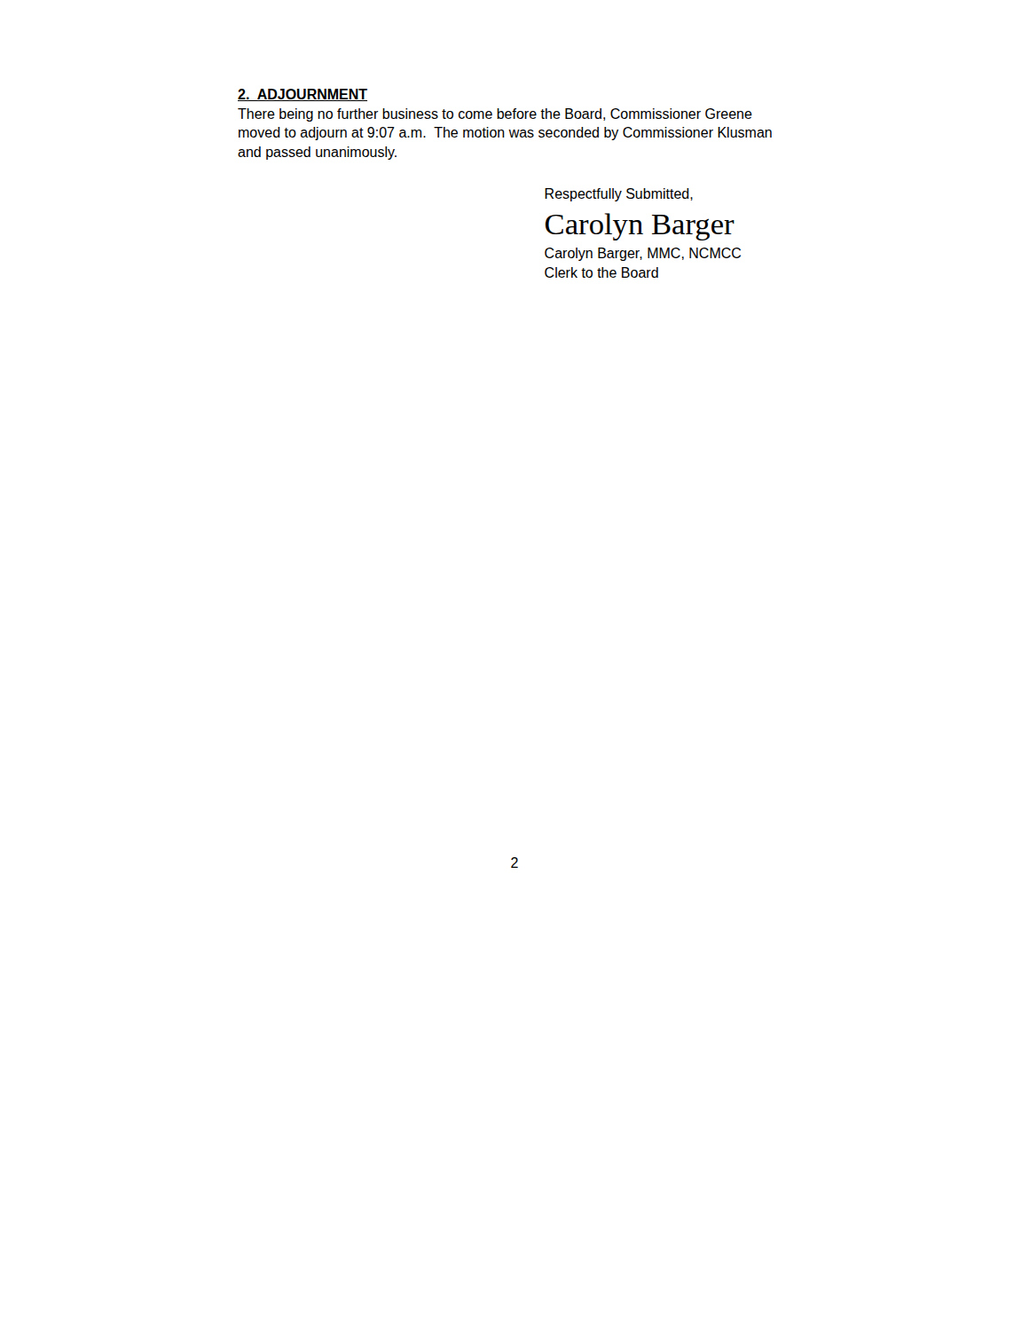2. ADJOURNMENT
There being no further business to come before the Board, Commissioner Greene moved to adjourn at 9:07 a.m. The motion was seconded by Commissioner Klusman and passed unanimously.
Respectfully Submitted,
Carolyn Barger
Carolyn Barger, MMC, NCMCC
Clerk to the Board
2